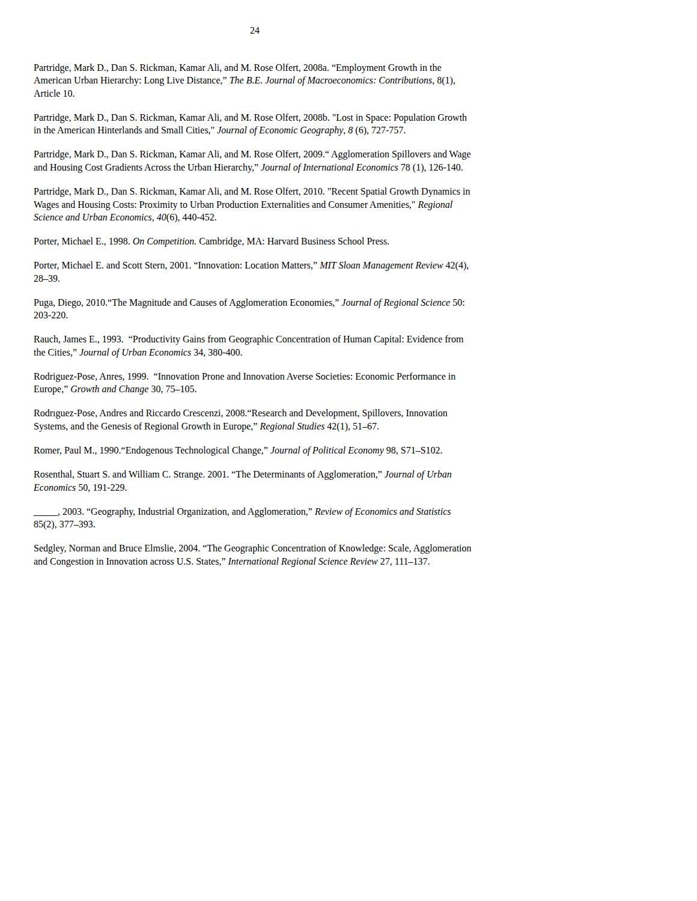24
Partridge, Mark D., Dan S. Rickman, Kamar Ali, and M. Rose Olfert, 2008a. “Employment Growth in the American Urban Hierarchy: Long Live Distance,” The B.E. Journal of Macroeconomics: Contributions, 8(1), Article 10.
Partridge, Mark D., Dan S. Rickman, Kamar Ali, and M. Rose Olfert, 2008b. "Lost in Space: Population Growth in the American Hinterlands and Small Cities," Journal of Economic Geography, 8 (6), 727-757.
Partridge, Mark D., Dan S. Rickman, Kamar Ali, and M. Rose Olfert, 2009.“ Agglomeration Spillovers and Wage and Housing Cost Gradients Across the Urban Hierarchy,” Journal of International Economics 78 (1), 126-140.
Partridge, Mark D., Dan S. Rickman, Kamar Ali, and M. Rose Olfert, 2010. "Recent Spatial Growth Dynamics in Wages and Housing Costs: Proximity to Urban Production Externalities and Consumer Amenities," Regional Science and Urban Economics, 40(6), 440-452.
Porter, Michael E., 1998. On Competition. Cambridge, MA: Harvard Business School Press.
Porter, Michael E. and Scott Stern, 2001. “Innovation: Location Matters,” MIT Sloan Management Review 42(4), 28–39.
Puga, Diego, 2010.“The Magnitude and Causes of Agglomeration Economies,” Journal of Regional Science 50: 203-220.
Rauch, James E., 1993. “Productivity Gains from Geographic Concentration of Human Capital: Evidence from the Cities,” Journal of Urban Economics 34, 380-400.
Rodriguez-Pose, Anres, 1999. “Innovation Prone and Innovation Averse Societies: Economic Performance in Europe,” Growth and Change 30, 75–105.
Rodrıguez-Pose, Andres and Riccardo Crescenzi, 2008.“Research and Development, Spillovers, Innovation Systems, and the Genesis of Regional Growth in Europe,” Regional Studies 42(1), 51–67.
Romer, Paul M., 1990.“Endogenous Technological Change,” Journal of Political Economy 98, S71–S102.
Rosenthal, Stuart S. and William C. Strange. 2001. “The Determinants of Agglomeration,” Journal of Urban Economics 50, 191-229.
_____, 2003. “Geography, Industrial Organization, and Agglomeration,” Review of Economics and Statistics 85(2), 377–393.
Sedgley, Norman and Bruce Elmslie, 2004. “The Geographic Concentration of Knowledge: Scale, Agglomeration and Congestion in Innovation across U.S. States,” International Regional Science Review 27, 111–137.